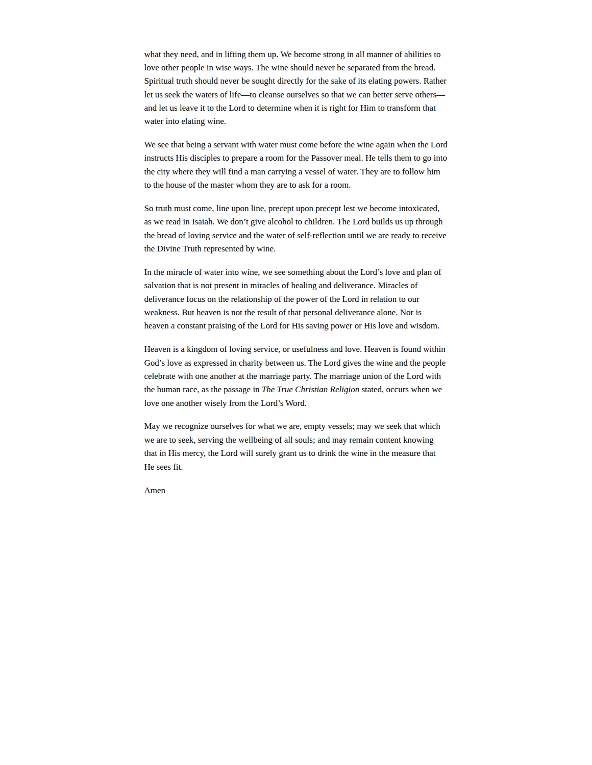what they need, and in lifting them up. We become strong in all manner of abilities to love other people in wise ways. The wine should never be separated from the bread. Spiritual truth should never be sought directly for the sake of its elating powers. Rather let us seek the waters of life—to cleanse ourselves so that we can better serve others—and let us leave it to the Lord to determine when it is right for Him to transform that water into elating wine.
We see that being a servant with water must come before the wine again when the Lord instructs His disciples to prepare a room for the Passover meal. He tells them to go into the city where they will find a man carrying a vessel of water. They are to follow him to the house of the master whom they are to ask for a room.
So truth must come, line upon line, precept upon precept lest we become intoxicated, as we read in Isaiah. We don’t give alcohol to children. The Lord builds us up through the bread of loving service and the water of self-reflection until we are ready to receive the Divine Truth represented by wine.
In the miracle of water into wine, we see something about the Lord’s love and plan of salvation that is not present in miracles of healing and deliverance. Miracles of deliverance focus on the relationship of the power of the Lord in relation to our weakness. But heaven is not the result of that personal deliverance alone. Nor is heaven a constant praising of the Lord for His saving power or His love and wisdom.
Heaven is a kingdom of loving service, or usefulness and love. Heaven is found within God’s love as expressed in charity between us. The Lord gives the wine and the people celebrate with one another at the marriage party. The marriage union of the Lord with the human race, as the passage in The True Christian Religion stated, occurs when we love one another wisely from the Lord’s Word.
May we recognize ourselves for what we are, empty vessels; may we seek that which we are to seek, serving the wellbeing of all souls; and may remain content knowing that in His mercy, the Lord will surely grant us to drink the wine in the measure that He sees fit.
Amen